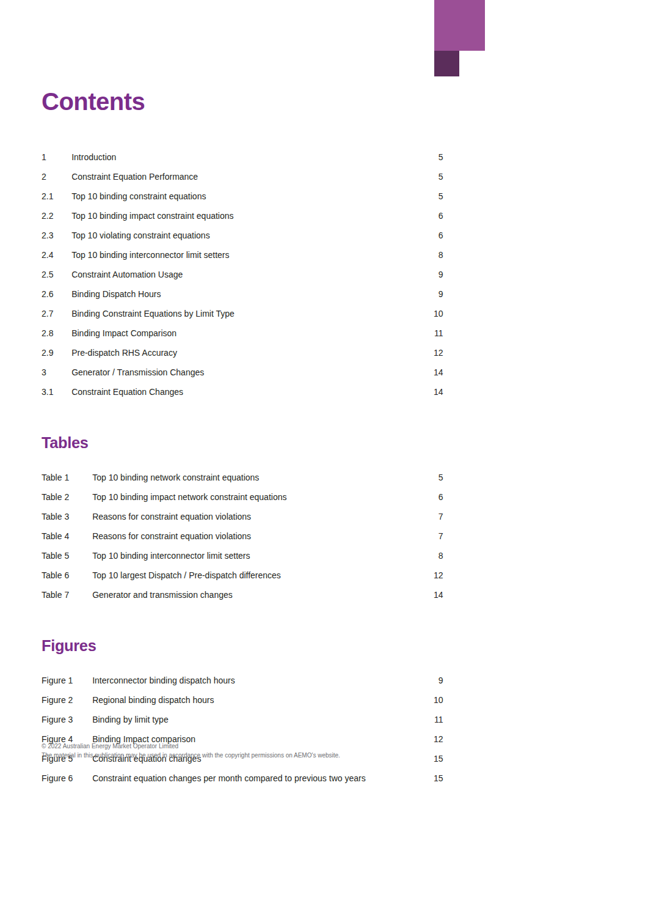Contents
| 1 | Introduction | 5 |
| 2 | Constraint Equation Performance | 5 |
| 2.1 | Top 10 binding constraint equations | 5 |
| 2.2 | Top 10 binding impact constraint equations | 6 |
| 2.3 | Top 10 violating constraint equations | 6 |
| 2.4 | Top 10 binding interconnector limit setters | 8 |
| 2.5 | Constraint Automation Usage | 9 |
| 2.6 | Binding Dispatch Hours | 9 |
| 2.7 | Binding Constraint Equations by Limit Type | 10 |
| 2.8 | Binding Impact Comparison | 11 |
| 2.9 | Pre-dispatch RHS Accuracy | 12 |
| 3 | Generator / Transmission Changes | 14 |
| 3.1 | Constraint Equation Changes | 14 |
Tables
| Table 1 | Top 10 binding network constraint equations | 5 |
| Table 2 | Top 10 binding impact network constraint equations | 6 |
| Table 3 | Reasons for constraint equation violations | 7 |
| Table 4 | Reasons for constraint equation violations | 7 |
| Table 5 | Top 10 binding interconnector limit setters | 8 |
| Table 6 | Top 10 largest Dispatch / Pre-dispatch differences | 12 |
| Table 7 | Generator and transmission changes | 14 |
Figures
| Figure 1 | Interconnector binding dispatch hours | 9 |
| Figure 2 | Regional binding dispatch hours | 10 |
| Figure 3 | Binding by limit type | 11 |
| Figure 4 | Binding Impact comparison | 12 |
| Figure 5 | Constraint equation changes | 15 |
| Figure 6 | Constraint equation changes per month compared to previous two years | 15 |
© 2022 Australian Energy Market Operator Limited
The material in this publication may be used in accordance with the copyright permissions on AEMO's website.